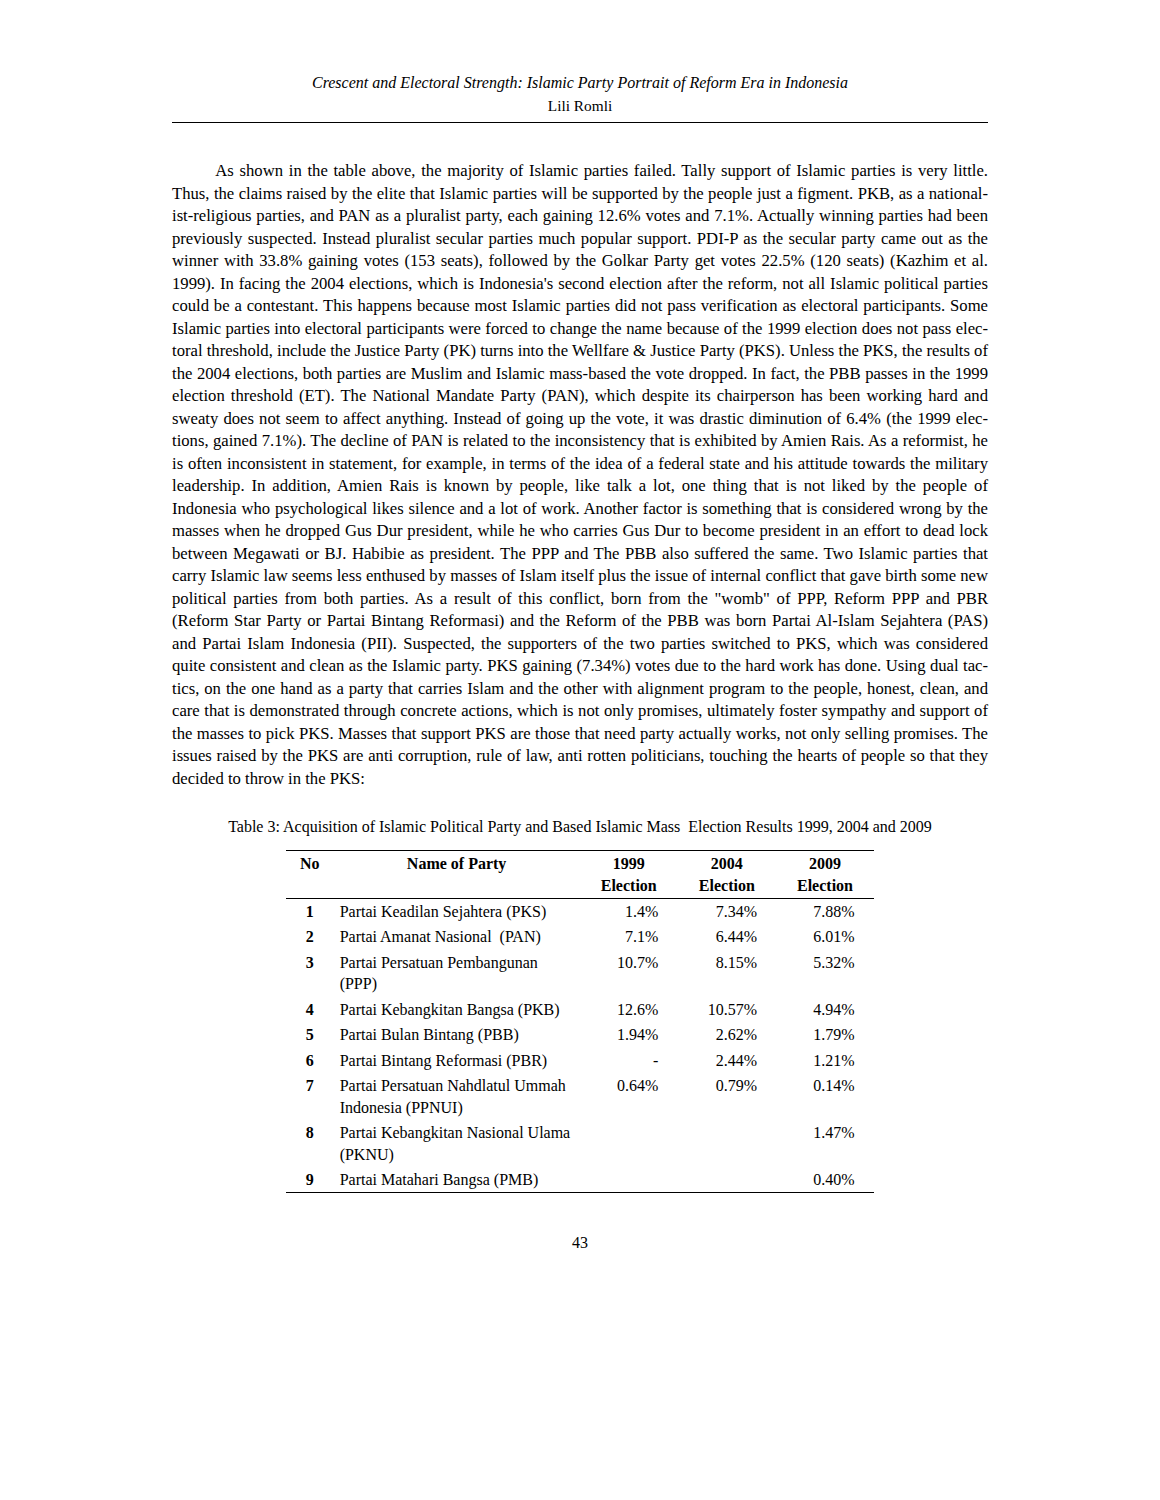Crescent and Electoral Strength: Islamic Party Portrait of Reform Era in Indonesia
Lili Romli
As shown in the table above, the majority of Islamic parties failed. Tally support of Islamic parties is very little. Thus, the claims raised by the elite that Islamic parties will be supported by the people just a figment. PKB, as a nationalist-religious parties, and PAN as a pluralist party, each gaining 12.6% votes and 7.1%. Actually winning parties had been previously suspected. Instead pluralist secular parties much popular support. PDI-P as the secular party came out as the winner with 33.8% gaining votes (153 seats), followed by the Golkar Party get votes 22.5% (120 seats) (Kazhim et al. 1999). In facing the 2004 elections, which is Indonesia's second election after the reform, not all Islamic political parties could be a contestant. This happens because most Islamic parties did not pass verification as electoral participants. Some Islamic parties into electoral participants were forced to change the name because of the 1999 election does not pass electoral threshold, include the Justice Party (PK) turns into the Wellfare & Justice Party (PKS). Unless the PKS, the results of the 2004 elections, both parties are Muslim and Islamic mass-based the vote dropped. In fact, the PBB passes in the 1999 election threshold (ET). The National Mandate Party (PAN), which despite its chairperson has been working hard and sweaty does not seem to affect anything. Instead of going up the vote, it was drastic diminution of 6.4% (the 1999 elections, gained 7.1%). The decline of PAN is related to the inconsistency that is exhibited by Amien Rais. As a reformist, he is often inconsistent in statement, for example, in terms of the idea of a federal state and his attitude towards the military leadership. In addition, Amien Rais is known by people, like talk a lot, one thing that is not liked by the people of Indonesia who psychological likes silence and a lot of work. Another factor is something that is considered wrong by the masses when he dropped Gus Dur president, while he who carries Gus Dur to become president in an effort to dead lock between Megawati or BJ. Habibie as president. The PPP and The PBB also suffered the same. Two Islamic parties that carry Islamic law seems less enthused by masses of Islam itself plus the issue of internal conflict that gave birth some new political parties from both parties. As a result of this conflict, born from the "womb" of PPP, Reform PPP and PBR (Reform Star Party or Partai Bintang Reformasi) and the Reform of the PBB was born Partai Al-Islam Sejahtera (PAS) and Partai Islam Indonesia (PII). Suspected, the supporters of the two parties switched to PKS, which was considered quite consistent and clean as the Islamic party. PKS gaining (7.34%) votes due to the hard work has done. Using dual tactics, on the one hand as a party that carries Islam and the other with alignment program to the people, honest, clean, and care that is demonstrated through concrete actions, which is not only promises, ultimately foster sympathy and support of the masses to pick PKS. Masses that support PKS are those that need party actually works, not only selling promises. The issues raised by the PKS are anti corruption, rule of law, anti rotten politicians, touching the hearts of people so that they decided to throw in the PKS:
Table 3: Acquisition of Islamic Political Party and Based Islamic Mass Election Results 1999, 2004 and 2009
| No | Name of Party | 1999 Election | 2004 Election | 2009 Election |
| --- | --- | --- | --- | --- |
| 1 | Partai Keadilan Sejahtera (PKS) | 1.4% | 7.34% | 7.88% |
| 2 | Partai Amanat Nasional (PAN) | 7.1% | 6.44% | 6.01% |
| 3 | Partai Persatuan Pembangunan (PPP) | 10.7% | 8.15% | 5.32% |
| 4 | Partai Kebangkitan Bangsa (PKB) | 12.6% | 10.57% | 4.94% |
| 5 | Partai Bulan Bintang (PBB) | 1.94% | 2.62% | 1.79% |
| 6 | Partai Bintang Reformasi (PBR) | - | 2.44% | 1.21% |
| 7 | Partai Persatuan Nahdlatul Ummah Indonesia (PPNUI) | 0.64% | 0.79% | 0.14% |
| 8 | Partai Kebangkitan Nasional Ulama (PKNU) | | | 1.47% |
| 9 | Partai Matahari Bangsa (PMB) | | | 0.40% |
43